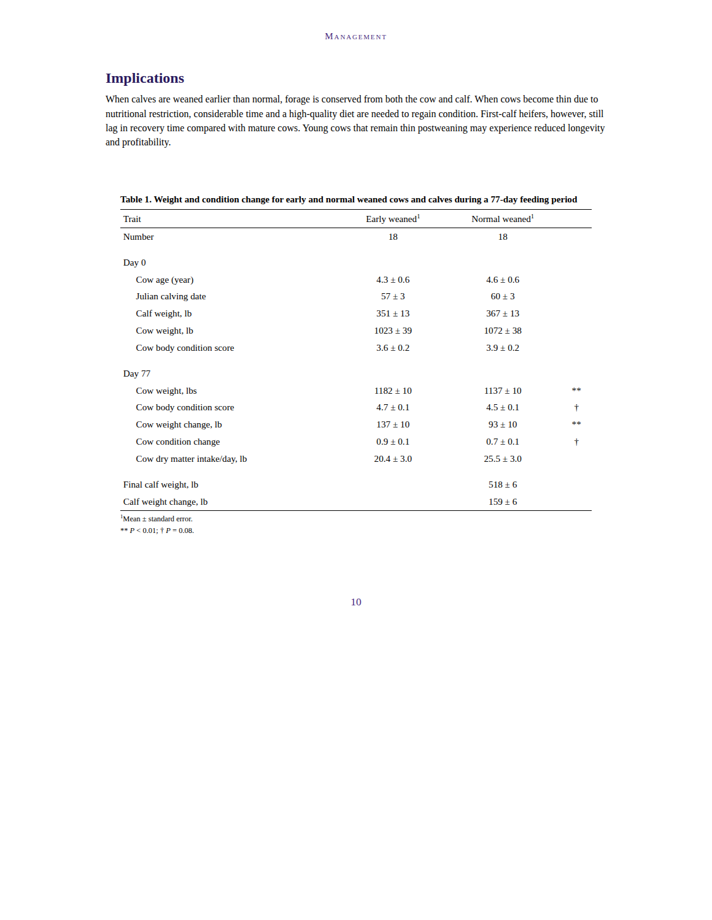Management
Implications
When calves are weaned earlier than normal, forage is conserved from both the cow and calf. When cows become thin due to nutritional restriction, considerable time and a high-quality diet are needed to regain condition. First-calf heifers, however, still lag in recovery time compared with mature cows. Young cows that remain thin postweaning may experience reduced longevity and profitability.
Table 1. Weight and condition change for early and normal weaned cows and calves during a 77-day feeding period
| Trait | Early weaned 1 | Normal weaned 1 | |
| --- | --- | --- | --- |
| Number | 18 | 18 | |
| Day 0 | | | |
| Cow age (year) | 4.3 ± 0.6 | 4.6 ± 0.6 | |
| Julian calving date | 57 ± 3 | 60 ± 3 | |
| Calf weight, lb | 351 ± 13 | 367 ± 13 | |
| Cow weight, lb | 1023 ± 39 | 1072 ± 38 | |
| Cow body condition score | 3.6 ± 0.2 | 3.9 ± 0.2 | |
| Day 77 | | | |
| Cow weight, lbs | 1182 ± 10 | 1137 ± 10 | ** |
| Cow body condition score | 4.7 ± 0.1 | 4.5 ± 0.1 | † |
| Cow weight change, lb | 137 ± 10 | 93 ± 10 | ** |
| Cow condition change | 0.9 ± 0.1 | 0.7 ± 0.1 | † |
| Cow dry matter intake/day, lb | 20.4 ± 3.0 | 25.5 ± 3.0 | |
| Final calf weight, lb | | 518 ± 6 | |
| Calf weight change, lb | | 159 ± 6 | |
1Mean ± standard error.
** P < 0.01; † P = 0.08.
10